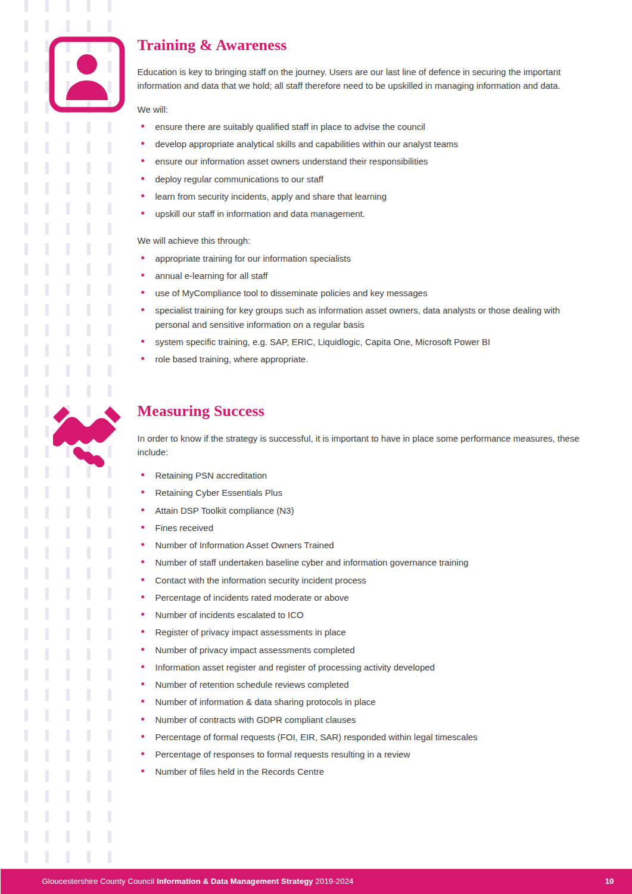Training & Awareness
Education is key to bringing staff on the journey. Users are our last line of defence in securing the important information and data that we hold; all staff therefore need to be upskilled in managing information and data.
We will:
ensure there are suitably qualified staff in place to advise the council
develop appropriate analytical skills and capabilities within our analyst teams
ensure our information asset owners understand their responsibilities
deploy regular communications to our staff
learn from security incidents, apply and share that learning
upskill our staff in information and data management.
We will achieve this through:
appropriate training for our information specialists
annual e-learning for all staff
use of MyCompliance tool to disseminate policies and key messages
specialist training for key groups such as information asset owners, data analysts or those dealing with personal and sensitive information on a regular basis
system specific training, e.g. SAP, ERIC, Liquidlogic, Capita One, Microsoft Power BI
role based training, where appropriate.
Measuring Success
In order to know if the strategy is successful, it is important to have in place some performance measures, these include:
Retaining PSN accreditation
Retaining Cyber Essentials Plus
Attain DSP Toolkit compliance (N3)
Fines received
Number of Information Asset Owners Trained
Number of staff undertaken baseline cyber and information governance training
Contact with the information security incident process
Percentage of incidents rated moderate or above
Number of incidents escalated to ICO
Register of privacy impact assessments in place
Number of privacy impact assessments completed
Information asset register and register of processing activity developed
Number of retention schedule reviews completed
Number of information & data sharing protocols in place
Number of contracts with GDPR compliant clauses
Percentage of formal requests (FOI, EIR, SAR) responded within legal timescales
Percentage of responses to formal requests resulting in a review
Number of files held in the Records Centre
Gloucestershire County Council Information & Data Management Strategy 2019-2024
10